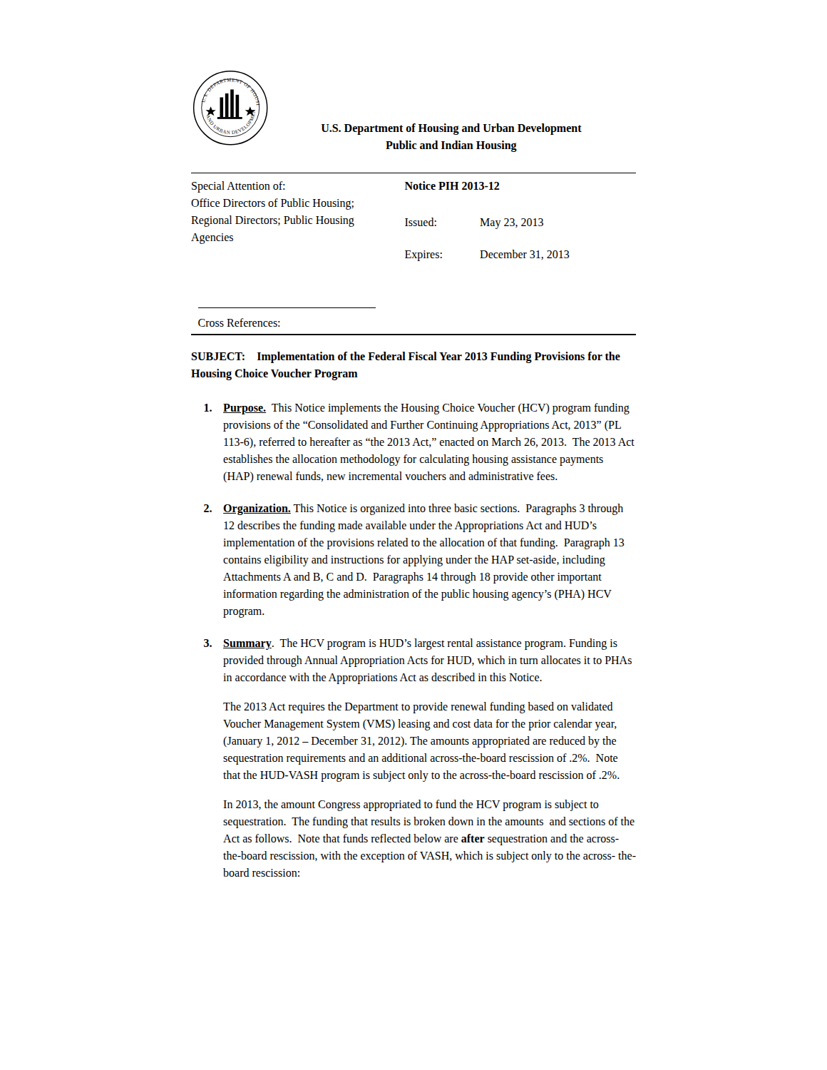U.S. DEPARTMENT OF HOUSING AND URBAN DEVELOPMENT
U.S. Department of Housing and Urban Development Public and Indian Housing
| Special Attention of: Office Directors of Public Housing; Regional Directors; Public Housing Agencies | Notice PIH 2013-12 Issued: May 23, 2013 Expires: December 31, 2013 |
Cross References:
SUBJECT: Implementation of the Federal Fiscal Year 2013 Funding Provisions for the Housing Choice Voucher Program
Purpose. This Notice implements the Housing Choice Voucher (HCV) program funding provisions of the “Consolidated and Further Continuing Appropriations Act, 2013” (PL 113-6), referred to hereafter as “the 2013 Act,” enacted on March 26, 2013. The 2013 Act establishes the allocation methodology for calculating housing assistance payments (HAP) renewal funds, new incremental vouchers and administrative fees.
Organization. This Notice is organized into three basic sections. Paragraphs 3 through 12 describes the funding made available under the Appropriations Act and HUD’s implementation of the provisions related to the allocation of that funding. Paragraph 13 contains eligibility and instructions for applying under the HAP set-aside, including Attachments A and B, C and D. Paragraphs 14 through 18 provide other important information regarding the administration of the public housing agency’s (PHA) HCV program.
Summary. The HCV program is HUD’s largest rental assistance program. Funding is provided through Annual Appropriation Acts for HUD, which in turn allocates it to PHAs in accordance with the Appropriations Act as described in this Notice.
The 2013 Act requires the Department to provide renewal funding based on validated Voucher Management System (VMS) leasing and cost data for the prior calendar year, (January 1, 2012 – December 31, 2012). The amounts appropriated are reduced by the sequestration requirements and an additional across-the-board rescission of .2%. Note that the HUD-VASH program is subject only to the across-the-board rescission of .2%.
In 2013, the amount Congress appropriated to fund the HCV program is subject to sequestration. The funding that results is broken down in the amounts and sections of the Act as follows. Note that funds reflected below are after sequestration and the across- the-board rescission, with the exception of VASH, which is subject only to the across- the- board rescission: